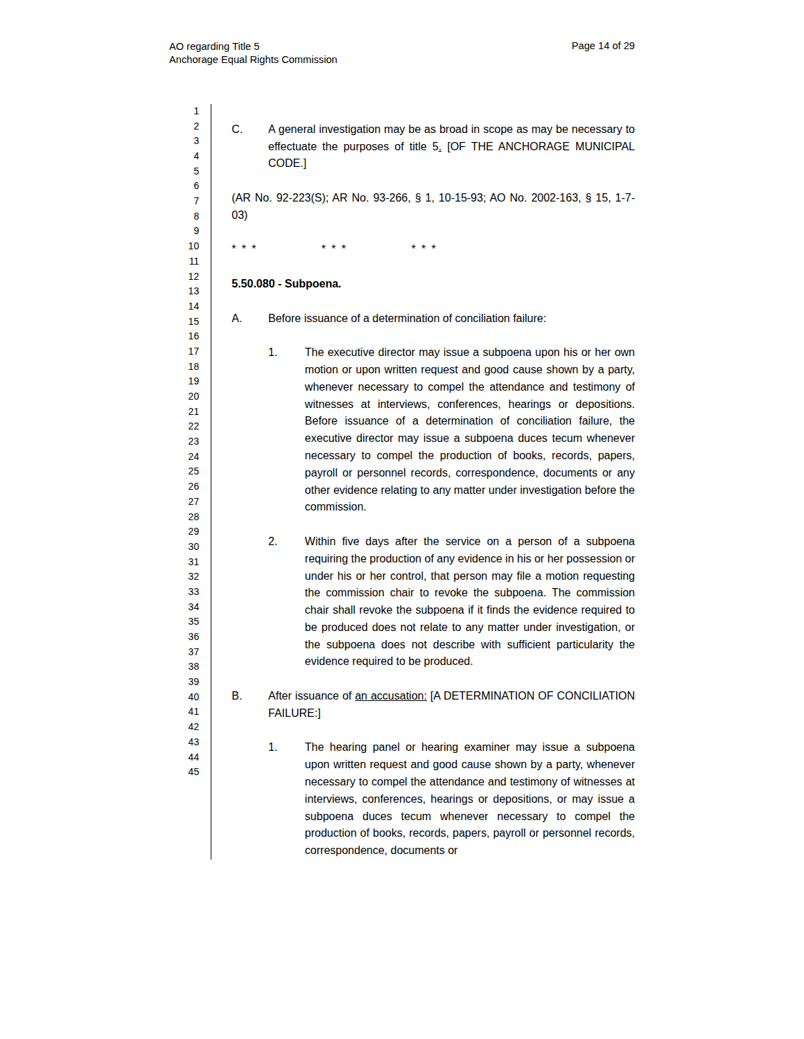AO regarding Title 5
Anchorage Equal Rights Commission
Page 14 of 29
1
2
3
4
5
6
7
8
9
10
11
12
13
14
15
16
17
18
19
20
21
22
23
24
25
26
27
28
29
30
31
32
33
34
35
36
37
38
39
40
41
42
43
44
45
C.
A general investigation may be as broad in scope as may be necessary to effectuate the purposes of title 5. [OF THE ANCHORAGE MUNICIPAL CODE.]
(AR No. 92-223(S); AR No. 93-266, § 1, 10-15-93; AO No. 2002-163, § 15, 1-7-03)
* * ** * ** * *
5.50.080 - Subpoena.
A.
Before issuance of a determination of conciliation failure:
1.
The executive director may issue a subpoena upon his or her own motion or upon written request and good cause shown by a party, whenever necessary to compel the attendance and testimony of witnesses at interviews, conferences, hearings or depositions. Before issuance of a determination of conciliation failure, the executive director may issue a subpoena duces tecum whenever necessary to compel the production of books, records, papers, payroll or personnel records, correspondence, documents or any other evidence relating to any matter under investigation before the commission.
2.
Within five days after the service on a person of a subpoena requiring the production of any evidence in his or her possession or under his or her control, that person may file a motion requesting the commission chair to revoke the subpoena. The commission chair shall revoke the subpoena if it finds the evidence required to be produced does not relate to any matter under investigation, or the subpoena does not describe with sufficient particularity the evidence required to be produced.
B.
After issuance of an accusation: [A DETERMINATION OF CONCILIATION FAILURE:]
1.
The hearing panel or hearing examiner may issue a subpoena upon written request and good cause shown by a party, whenever necessary to compel the attendance and testimony of witnesses at interviews, conferences, hearings or depositions, or may issue a subpoena duces tecum whenever necessary to compel the production of books, records, papers, payroll or personnel records, correspondence, documents or